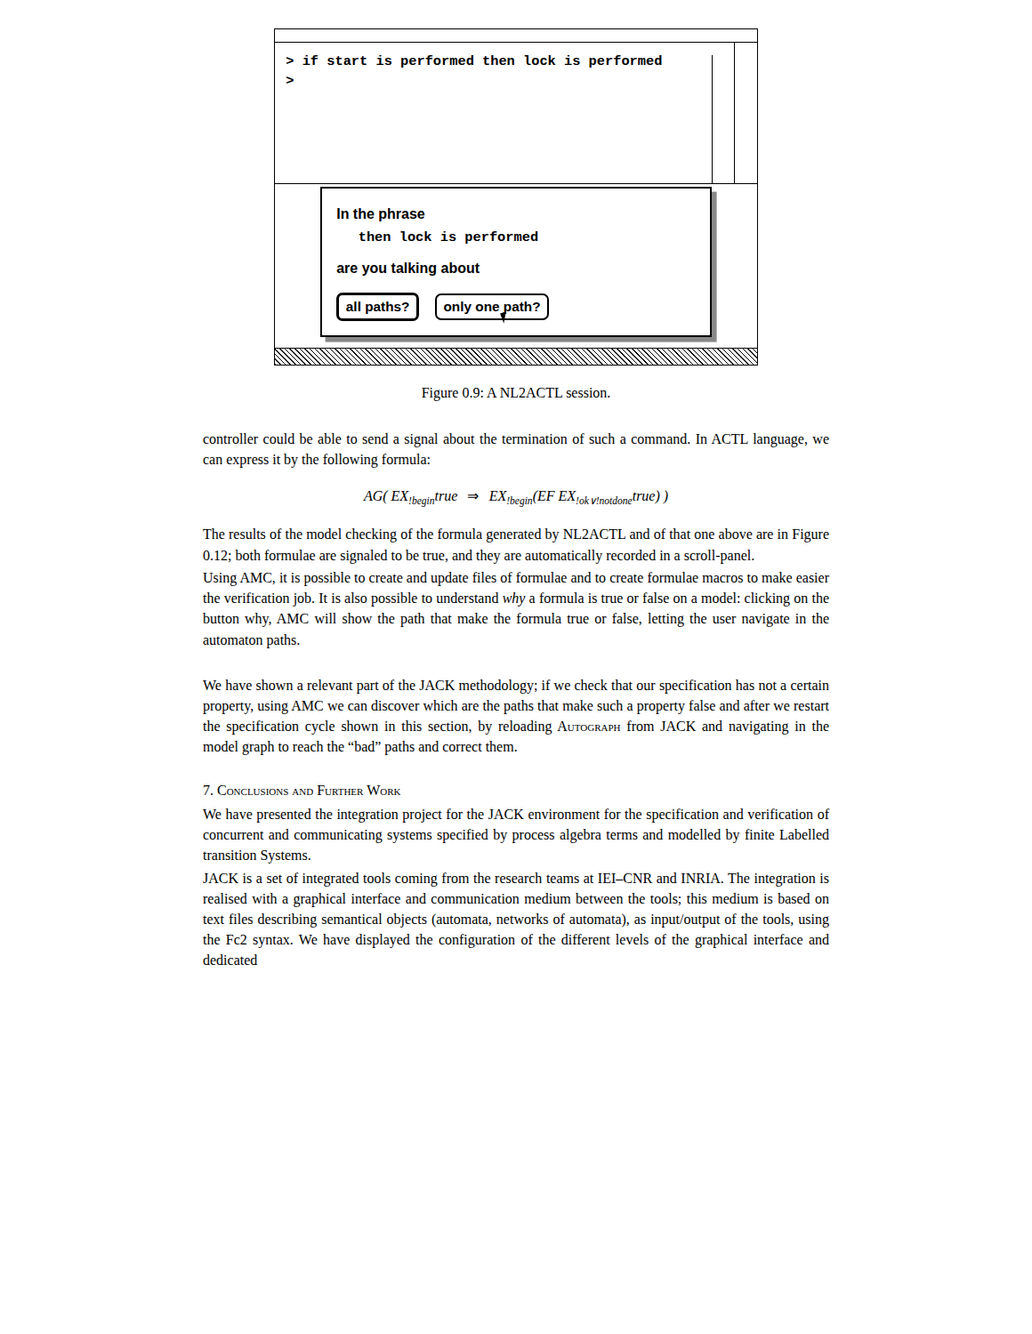> if start is performed then lock is performed
>
In the phrase
then lock is performed
are you talking about
all paths? only one path?
Figure 0.9: A NL2ACTL session.
controller could be able to send a signal about the termination of such a command. In ACTL language, we can express it by the following formula:
AG( EX!begintrue ⇒ EX!begin(EF EX!ok∨!notdonetrue) )
The results of the model checking of the formula generated by NL2ACTL and of that one above are in Figure 0.12; both formulae are signaled to be true, and they are automatically recorded in a scroll-panel.
Using AMC, it is possible to create and update files of formulae and to create formulae macros to make easier the verification job. It is also possible to understand why a formula is true or false on a model: clicking on the button why, AMC will show the path that make the formula true or false, letting the user navigate in the automaton paths.
We have shown a relevant part of the JACK methodology; if we check that our specification has not a certain property, using AMC we can discover which are the paths that make such a property false and after we restart the specification cycle shown in this section, by reloading Autograph from JACK and navigating in the model graph to reach the “bad” paths and correct them.
7. Conclusions and Further Work
We have presented the integration project for the JACK environment for the specification and verification of concurrent and communicating systems specified by process algebra terms and modelled by finite Labelled transition Systems.
JACK is a set of integrated tools coming from the research teams at IEI–CNR and INRIA. The integration is realised with a graphical interface and communication medium between the tools; this medium is based on text files describing semantical objects (automata, networks of automata), as input/output of the tools, using the Fc2 syntax. We have displayed the configuration of the different levels of the graphical interface and dedicated